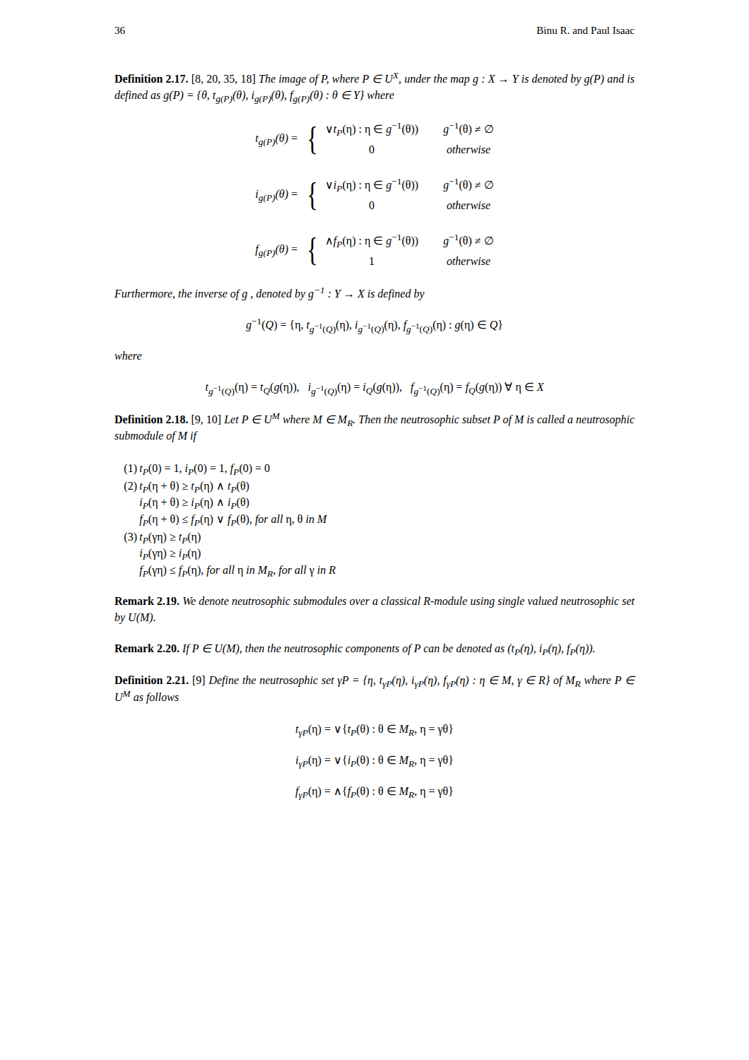36 Binu R. and Paul Isaac
Definition 2.17. [8, 20, 35, 18] The image of P, where P ∈ UX, under the map g : X → Y is denoted by g(P) and is defined as g(P) = {θ, tg(P)(θ), ig(P)(θ), fg(P)(θ) : θ ∈ Y} where
tg(P)(θ) = {
| ∨ t P (η) : η ∈ g −1 (θ)) | g −1 (θ) ≠ ∅ |
| 0 | otherwise |
ig(P)(θ) = {
| ∨ i P (η) : η ∈ g −1 (θ)) | g −1 (θ) ≠ ∅ |
| 0 | otherwise |
fg(P)(θ) = {
| ∧ f P (η) : η ∈ g −1 (θ)) | g −1 (θ) ≠ ∅ |
| 1 | otherwise |
Furthermore, the inverse of g , denoted by g−1 : Y → X is defined by
g−1(Q) = {η, tg−1(Q)(η), ig−1(Q)(η), fg−1(Q)(η) : g(η) ∈ Q}
where
tg−1(Q)(η) = tQ(g(η)), ig−1(Q)(η) = iQ(g(η)), fg−1(Q)(η) = fQ(g(η)) ∀ η ∈ X
Definition 2.18. [9, 10] Let P ∈ UM where M ∈ MR. Then the neutrosophic subset P of M is called a neutrosophic submodule of M if
(1) tP(0) = 1, iP(0) = 1, fP(0) = 0
(2) tP(η + θ) ≥ tP(η) ∧ tP(θ) iP(η + θ) ≥ iP(η) ∧ iP(θ) fP(η + θ) ≤ fP(η) ∨ fP(θ), for all η, θ in M
(3) tP(γη) ≥ tP(η) iP(γη) ≥ iP(η) fP(γη) ≤ fP(η), for all η in MR, for all γ in R
Remark 2.19. We denote neutrosophic submodules over a classical R-module using single valued neutrosophic set by U(M).
Remark 2.20. If P ∈ U(M), then the neutrosophic components of P can be denoted as (tP(η), iP(η), fP(η)).
Definition 2.21. [9] Define the neutrosophic set γP = {η, tγP(η), iγP(η), fγP(η) : η ∈ M, γ ∈ R} of MR where P ∈ UM as follows
tγP(η) = ∨{tP(θ) : θ ∈ MR, η = γθ}
iγP(η) = ∨{iP(θ) : θ ∈ MR, η = γθ}
fγP(η) = ∧{fP(θ) : θ ∈ MR, η = γθ}